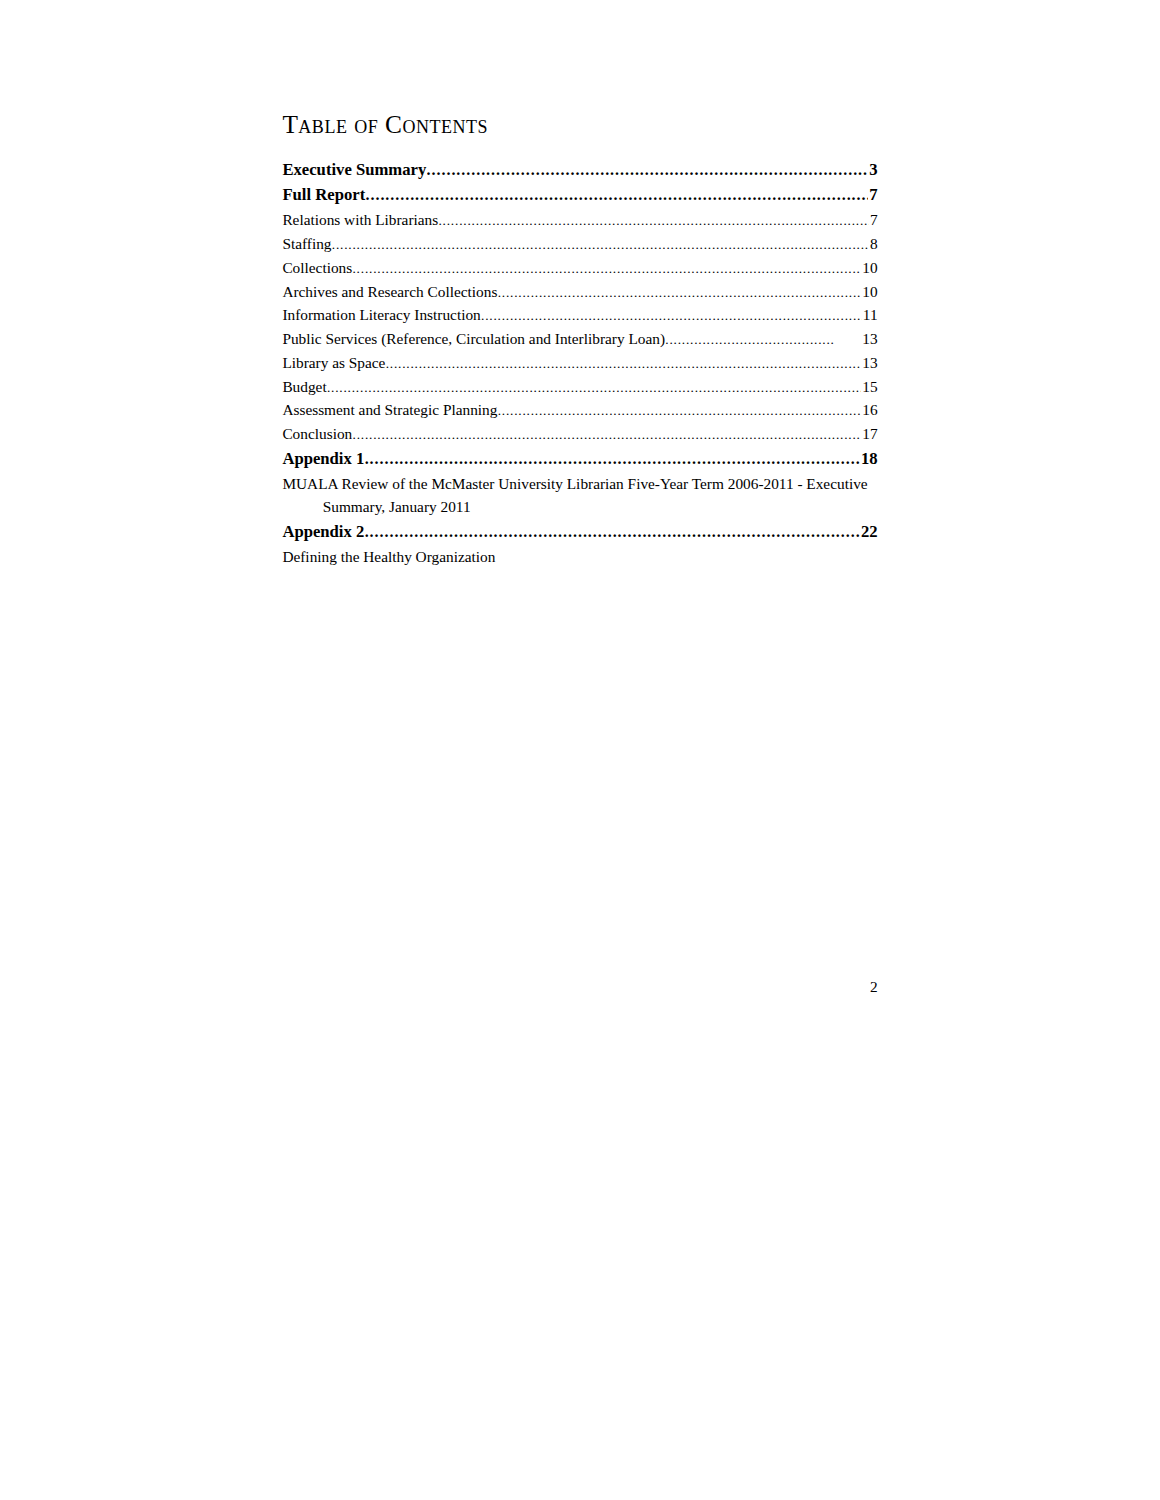Table of Contents
Executive Summary ........................................................................................................................... 3
Full Report ......................................................................................................................................... 7
Relations with Librarians ................................................................................................................................. 7
Staffing ....................................................................................................................................................... 8
Collections .............................................................................................................................................. 10
Archives and Research Collections ....................................................................................................... 10
Information Literacy Instruction ........................................................................................................... 11
Public Services (Reference, Circulation and Interlibrary Loan) ......................................... 13
Library as Space ................................................................................................................................. 13
Budget ......................................................................................................................................... 15
Assessment and Strategic Planning ..................................................................................................... 16
Conclusion .............................................................................................................................................. 17
Appendix 1 ......................................................................................................................................... 18
MUALA Review of the McMaster University Librarian Five-Year Term 2006-2011 - Executive
Summary, January 2011
Appendix 2 ......................................................................................................................................... 22
Defining the Healthy Organization
2